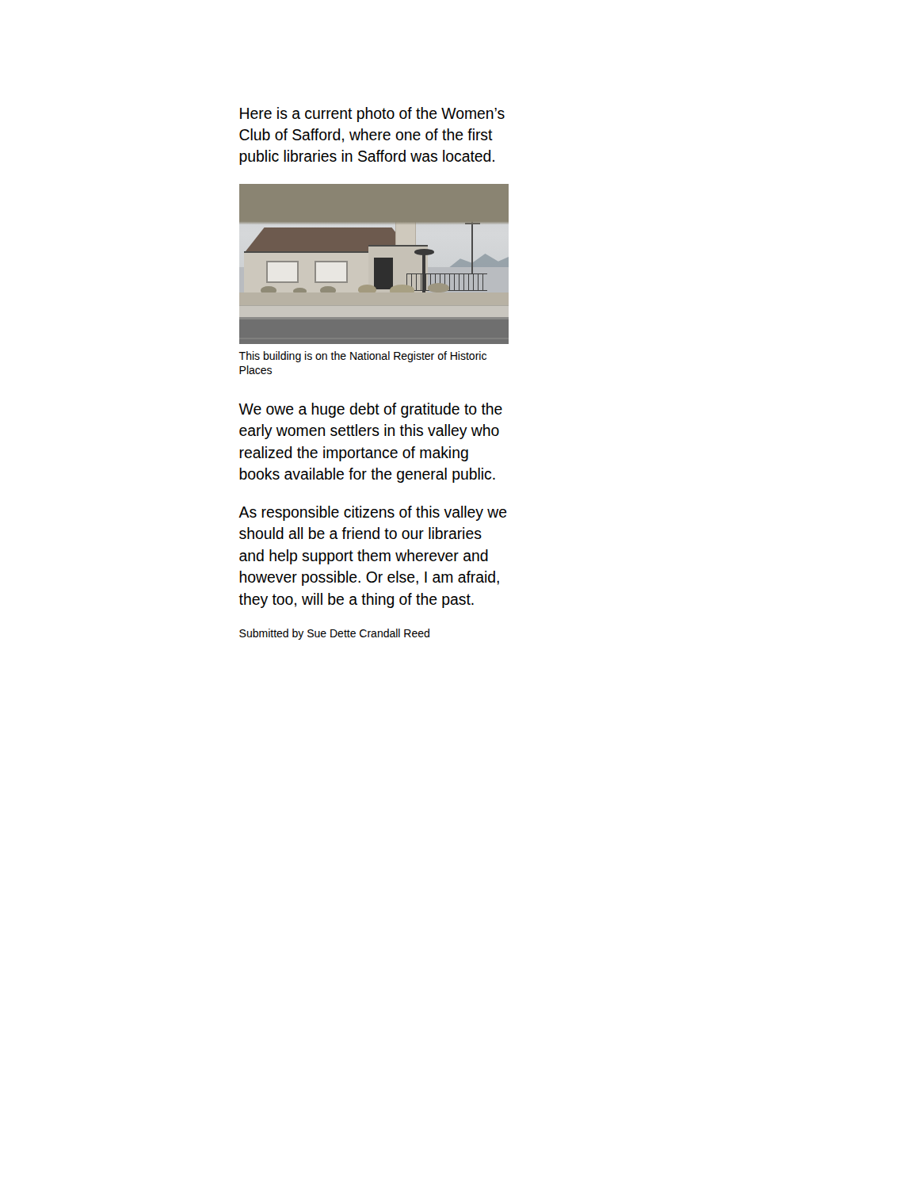Here is a current photo of the Women’s Club of Safford, where one of the first public libraries in Safford was located.
This building is on the National Register of Historic Places
We owe a huge debt of gratitude to the early women settlers in this valley who realized the importance of making books available for the general public.
As responsible citizens of this valley we should all be a friend to our libraries and help support them wherever and however possible. Or else, I am afraid, they too, will be a thing of the past.
Submitted by Sue Dette Crandall Reed